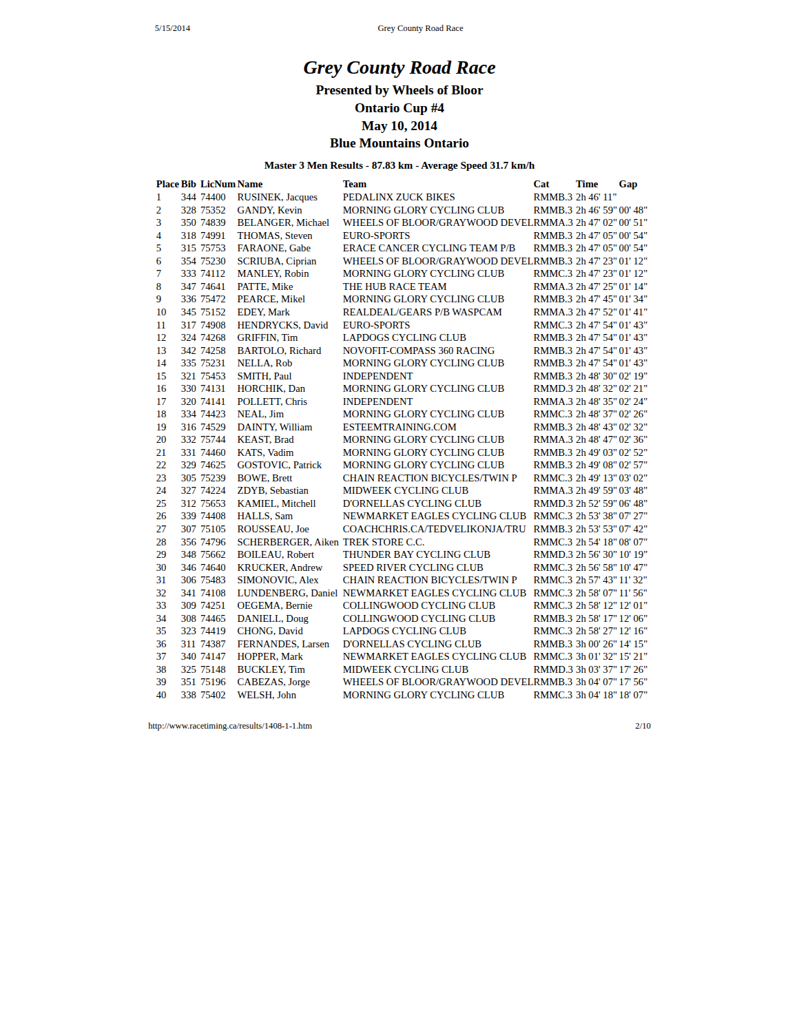5/15/2014 Grey County Road Race
Grey County Road Race
Presented by Wheels of Bloor
Ontario Cup #4
May 10, 2014
Blue Mountains Ontario
Master 3 Men Results - 87.83 km - Average Speed 31.7 km/h
| Place | Bib | LicNum | Name | Team | Cat | Time | Gap |
| --- | --- | --- | --- | --- | --- | --- | --- |
| 1 | 344 | 74400 | RUSINEK, Jacques | PEDALINX ZUCK BIKES | RMMB.3 | 2h 46' 11" | |
| 2 | 328 | 75352 | GANDY, Kevin | MORNING GLORY CYCLING CLUB | RMMB.3 | 2h 46' 59" | 00' 48" |
| 3 | 350 | 74839 | BELANGER, Michael | WHEELS OF BLOOR/GRAYWOOD DEVEL | RMMA.3 | 2h 47' 02" | 00' 51" |
| 4 | 318 | 74991 | THOMAS, Steven | EURO-SPORTS | RMMB.3 | 2h 47' 05" | 00' 54" |
| 5 | 315 | 75753 | FARAONE, Gabe | ERACE CANCER CYCLING TEAM P/B | RMMB.3 | 2h 47' 05" | 00' 54" |
| 6 | 354 | 75230 | SCRIUBA, Ciprian | WHEELS OF BLOOR/GRAYWOOD DEVEL | RMMB.3 | 2h 47' 23" | 01' 12" |
| 7 | 333 | 74112 | MANLEY, Robin | MORNING GLORY CYCLING CLUB | RMMC.3 | 2h 47' 23" | 01' 12" |
| 8 | 347 | 74641 | PATTE, Mike | THE HUB RACE TEAM | RMMA.3 | 2h 47' 25" | 01' 14" |
| 9 | 336 | 75472 | PEARCE, Mikel | MORNING GLORY CYCLING CLUB | RMMB.3 | 2h 47' 45" | 01' 34" |
| 10 | 345 | 75152 | EDEY, Mark | REALDEAL/GEARS P/B WASPCAM | RMMA.3 | 2h 47' 52" | 01' 41" |
| 11 | 317 | 74908 | HENDRYCKS, David | EURO-SPORTS | RMMC.3 | 2h 47' 54" | 01' 43" |
| 12 | 324 | 74268 | GRIFFIN, Tim | LAPDOGS CYCLING CLUB | RMMB.3 | 2h 47' 54" | 01' 43" |
| 13 | 342 | 74258 | BARTOLO, Richard | NOVOFIT-COMPASS 360 RACING | RMMB.3 | 2h 47' 54" | 01' 43" |
| 14 | 335 | 75231 | NELLA, Rob | MORNING GLORY CYCLING CLUB | RMMB.3 | 2h 47' 54" | 01' 43" |
| 15 | 321 | 75453 | SMITH, Paul | INDEPENDENT | RMMB.3 | 2h 48' 30" | 02' 19" |
| 16 | 330 | 74131 | HORCHIK, Dan | MORNING GLORY CYCLING CLUB | RMMD.3 | 2h 48' 32" | 02' 21" |
| 17 | 320 | 74141 | POLLETT, Chris | INDEPENDENT | RMMA.3 | 2h 48' 35" | 02' 24" |
| 18 | 334 | 74423 | NEAL, Jim | MORNING GLORY CYCLING CLUB | RMMC.3 | 2h 48' 37" | 02' 26" |
| 19 | 316 | 74529 | DAINTY, William | ESTEEMTRAINING.COM | RMMB.3 | 2h 48' 43" | 02' 32" |
| 20 | 332 | 75744 | KEAST, Brad | MORNING GLORY CYCLING CLUB | RMMA.3 | 2h 48' 47" | 02' 36" |
| 21 | 331 | 74460 | KATS, Vadim | MORNING GLORY CYCLING CLUB | RMMB.3 | 2h 49' 03" | 02' 52" |
| 22 | 329 | 74625 | GOSTOVIC, Patrick | MORNING GLORY CYCLING CLUB | RMMB.3 | 2h 49' 08" | 02' 57" |
| 23 | 305 | 75239 | BOWE, Brett | CHAIN REACTION BICYCLES/TWIN P | RMMC.3 | 2h 49' 13" | 03' 02" |
| 24 | 327 | 74224 | ZDYB, Sebastian | MIDWEEK CYCLING CLUB | RMMA.3 | 2h 49' 59" | 03' 48" |
| 25 | 312 | 75653 | KAMIEL, Mitchell | D'ORNELLAS CYCLING CLUB | RMMD.3 | 2h 52' 59" | 06' 48" |
| 26 | 339 | 74408 | HALLS, Sam | NEWMARKET EAGLES CYCLING CLUB | RMMC.3 | 2h 53' 38" | 07' 27" |
| 27 | 307 | 75105 | ROUSSEAU, Joe | COACHCHRIS.CA/TEDVELIKONJA/TRU | RMMB.3 | 2h 53' 53" | 07' 42" |
| 28 | 356 | 74796 | SCHERBERGER, Aiken | TREK STORE C.C. | RMMC.3 | 2h 54' 18" | 08' 07" |
| 29 | 348 | 75662 | BOILEAU, Robert | THUNDER BAY CYCLING CLUB | RMMD.3 | 2h 56' 30" | 10' 19" |
| 30 | 346 | 74640 | KRUCKER, Andrew | SPEED RIVER CYCLING CLUB | RMMC.3 | 2h 56' 58" | 10' 47" |
| 31 | 306 | 75483 | SIMONOVIC, Alex | CHAIN REACTION BICYCLES/TWIN P | RMMC.3 | 2h 57' 43" | 11' 32" |
| 32 | 341 | 74108 | LUNDENBERG, Daniel | NEWMARKET EAGLES CYCLING CLUB | RMMC.3 | 2h 58' 07" | 11' 56" |
| 33 | 309 | 74251 | OEGEMA, Bernie | COLLINGWOOD CYCLING CLUB | RMMC.3 | 2h 58' 12" | 12' 01" |
| 34 | 308 | 74465 | DANIELL, Doug | COLLINGWOOD CYCLING CLUB | RMMB.3 | 2h 58' 17" | 12' 06" |
| 35 | 323 | 74419 | CHONG, David | LAPDOGS CYCLING CLUB | RMMC.3 | 2h 58' 27" | 12' 16" |
| 36 | 311 | 74387 | FERNANDES, Larsen | D'ORNELLAS CYCLING CLUB | RMMB.3 | 3h 00' 26" | 14' 15" |
| 37 | 340 | 74147 | HOPPER, Mark | NEWMARKET EAGLES CYCLING CLUB | RMMC.3 | 3h 01' 32" | 15' 21" |
| 38 | 325 | 75148 | BUCKLEY, Tim | MIDWEEK CYCLING CLUB | RMMD.3 | 3h 03' 37" | 17' 26" |
| 39 | 351 | 75196 | CABEZAS, Jorge | WHEELS OF BLOOR/GRAYWOOD DEVEL | RMMB.3 | 3h 04' 07" | 17' 56" |
| 40 | 338 | 75402 | WELSH, John | MORNING GLORY CYCLING CLUB | RMMC.3 | 3h 04' 18" | 18' 07" |
http://www.racetiming.ca/results/1408-1-1.htm 2/10